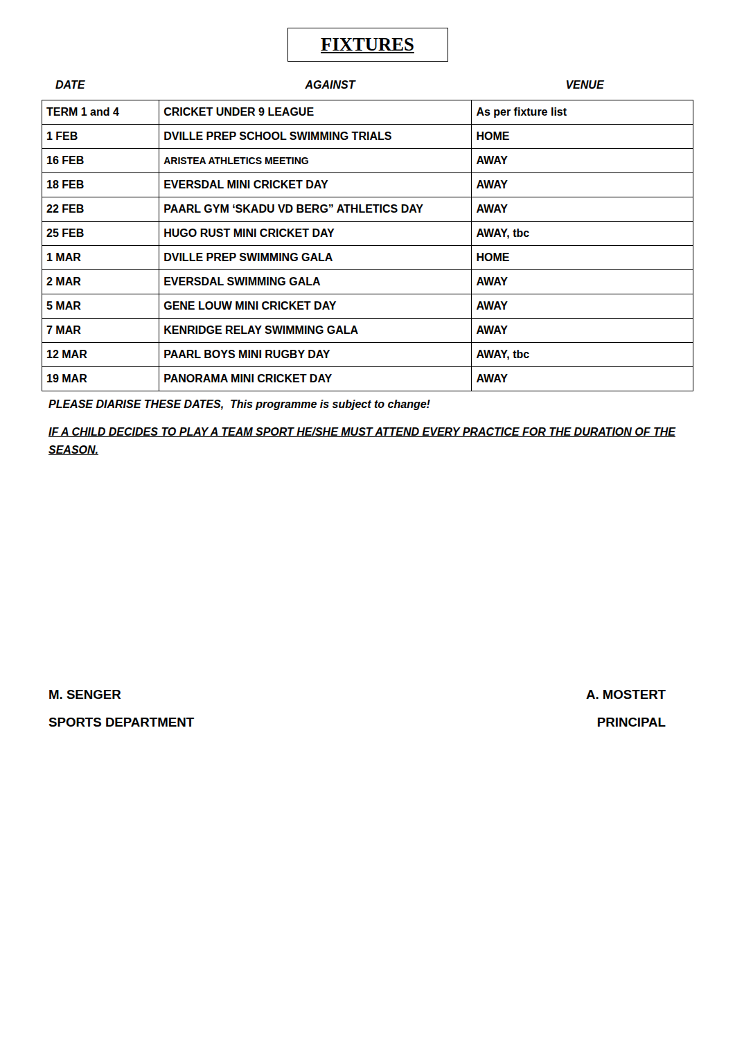FIXTURES
DATE
AGAINST
VENUE
| TERM 1 and 4 | CRICKET UNDER 9 LEAGUE | As per fixture list |
| 1 FEB | DVILLE PREP SCHOOL SWIMMING TRIALS | HOME |
| 16 FEB | ARISTEA ATHLETICS MEETING | AWAY |
| 18 FEB | EVERSDAL MINI CRICKET DAY | AWAY |
| 22 FEB | PAARL GYM ‘SKADU VD BERG” ATHLETICS DAY | AWAY |
| 25 FEB | HUGO RUST MINI CRICKET DAY | AWAY, tbc |
| 1 MAR | DVILLE PREP SWIMMING GALA | HOME |
| 2 MAR | EVERSDAL SWIMMING GALA | AWAY |
| 5 MAR | GENE LOUW MINI CRICKET DAY | AWAY |
| 7 MAR | KENRIDGE RELAY SWIMMING GALA | AWAY |
| 12 MAR | PAARL BOYS MINI RUGBY DAY | AWAY, tbc |
| 19 MAR | PANORAMA MINI CRICKET DAY | AWAY |
PLEASE DIARISE THESE DATES, This programme is subject to change!
IF A CHILD DECIDES TO PLAY A TEAM SPORT HE/SHE MUST ATTEND EVERY PRACTICE FOR THE DURATION OF THE SEASON.
M. SENGER
A. MOSTERT
SPORTS DEPARTMENT
PRINCIPAL